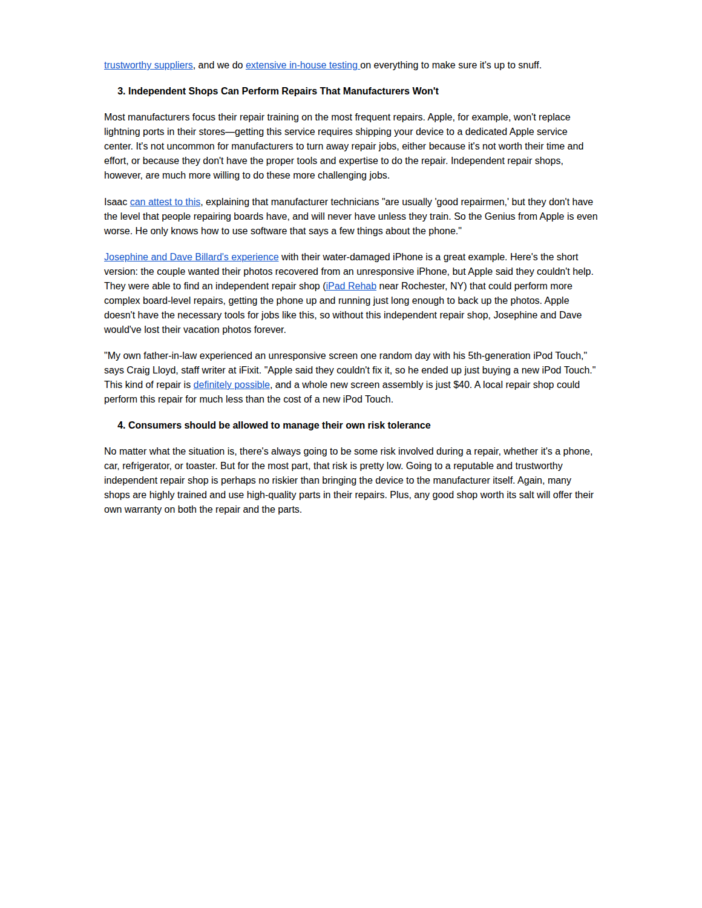trustworthy suppliers, and we do extensive in-house testing on everything to make sure it's up to snuff.
Independent Shops Can Perform Repairs That Manufacturers Won't
Most manufacturers focus their repair training on the most frequent repairs. Apple, for example, won't replace lightning ports in their stores—getting this service requires shipping your device to a dedicated Apple service center. It's not uncommon for manufacturers to turn away repair jobs, either because it's not worth their time and effort, or because they don't have the proper tools and expertise to do the repair. Independent repair shops, however, are much more willing to do these more challenging jobs.
Isaac can attest to this, explaining that manufacturer technicians "are usually 'good repairmen,' but they don't have the level that people repairing boards have, and will never have unless they train. So the Genius from Apple is even worse. He only knows how to use software that says a few things about the phone."
Josephine and Dave Billard's experience with their water-damaged iPhone is a great example. Here's the short version: the couple wanted their photos recovered from an unresponsive iPhone, but Apple said they couldn't help. They were able to find an independent repair shop (iPad Rehab near Rochester, NY) that could perform more complex board-level repairs, getting the phone up and running just long enough to back up the photos. Apple doesn't have the necessary tools for jobs like this, so without this independent repair shop, Josephine and Dave would've lost their vacation photos forever.
"My own father-in-law experienced an unresponsive screen one random day with his 5th-generation iPod Touch," says Craig Lloyd, staff writer at iFixit. "Apple said they couldn't fix it, so he ended up just buying a new iPod Touch." This kind of repair is definitely possible, and a whole new screen assembly is just $40. A local repair shop could perform this repair for much less than the cost of a new iPod Touch.
Consumers should be allowed to manage their own risk tolerance
No matter what the situation is, there's always going to be some risk involved during a repair, whether it's a phone, car, refrigerator, or toaster. But for the most part, that risk is pretty low. Going to a reputable and trustworthy independent repair shop is perhaps no riskier than bringing the device to the manufacturer itself. Again, many shops are highly trained and use high-quality parts in their repairs. Plus, any good shop worth its salt will offer their own warranty on both the repair and the parts.